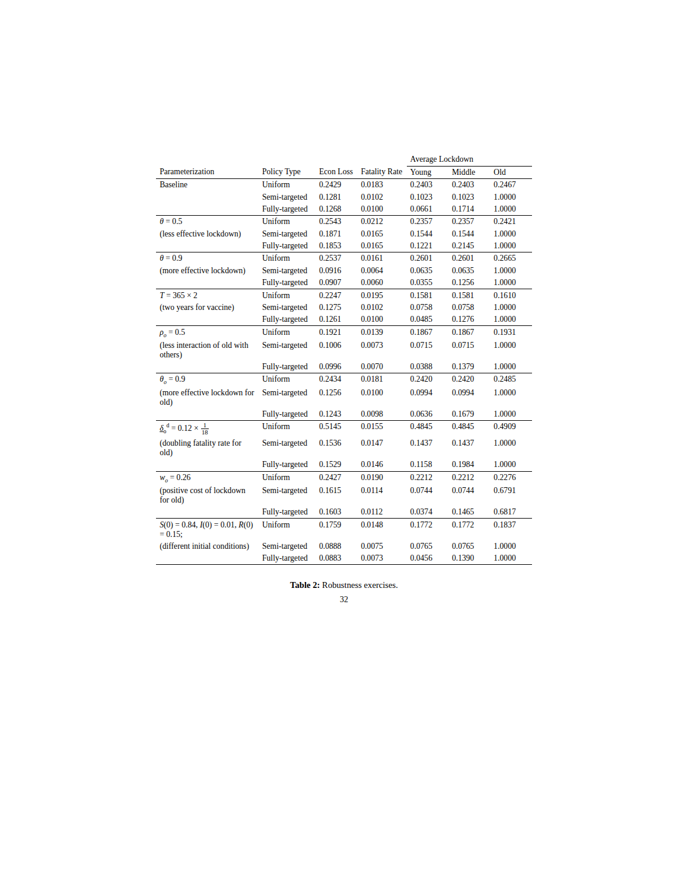| | | | | Average Lockdown |
| Parameterization | Policy Type | Econ Loss | Fatality Rate | Young | Middle | Old |
| Baseline | Uniform | 0.2429 | 0.0183 | 0.2403 | 0.2403 | 0.2467 |
| | Semi-targeted | 0.1281 | 0.0102 | 0.1023 | 0.1023 | 1.0000 |
| | Fully-targeted | 0.1268 | 0.0100 | 0.0661 | 0.1714 | 1.0000 |
| θ = 0.5 | Uniform | 0.2543 | 0.0212 | 0.2357 | 0.2357 | 0.2421 |
| (less effective lockdown) | Semi-targeted | 0.1871 | 0.0165 | 0.1544 | 0.1544 | 1.0000 |
| | Fully-targeted | 0.1853 | 0.0165 | 0.1221 | 0.2145 | 1.0000 |
| θ = 0.9 | Uniform | 0.2537 | 0.0161 | 0.2601 | 0.2601 | 0.2665 |
| (more effective lockdown) | Semi-targeted | 0.0916 | 0.0064 | 0.0635 | 0.0635 | 1.0000 |
| | Fully-targeted | 0.0907 | 0.0060 | 0.0355 | 0.1256 | 1.0000 |
| T = 365 × 2 | Uniform | 0.2247 | 0.0195 | 0.1581 | 0.1581 | 0.1610 |
| (two years for vaccine) | Semi-targeted | 0.1275 | 0.0102 | 0.0758 | 0.0758 | 1.0000 |
| | Fully-targeted | 0.1261 | 0.0100 | 0.0485 | 0.1276 | 1.0000 |
| ρ o = 0.5 | Uniform | 0.1921 | 0.0139 | 0.1867 | 0.1867 | 0.1931 |
| (less interaction of old with others) | Semi-targeted | 0.1006 | 0.0073 | 0.0715 | 0.0715 | 1.0000 |
| | Fully-targeted | 0.0996 | 0.0070 | 0.0388 | 0.1379 | 1.0000 |
| θ o = 0.9 | Uniform | 0.2434 | 0.0181 | 0.2420 | 0.2420 | 0.2485 |
| (more effective lockdown for old) | Semi-targeted | 0.1256 | 0.0100 | 0.0994 | 0.0994 | 1.0000 |
| | Fully-targeted | 0.1243 | 0.0098 | 0.0636 | 0.1679 | 1.0000 |
| δ o d = 0.12 × 1 18 | Uniform | 0.5145 | 0.0155 | 0.4845 | 0.4845 | 0.4909 |
| (doubling fatality rate for old) | Semi-targeted | 0.1536 | 0.0147 | 0.1437 | 0.1437 | 1.0000 |
| | Fully-targeted | 0.1529 | 0.0146 | 0.1158 | 0.1984 | 1.0000 |
| w o = 0.26 | Uniform | 0.2427 | 0.0190 | 0.2212 | 0.2212 | 0.2276 |
| (positive cost of lockdown for old) | Semi-targeted | 0.1615 | 0.0114 | 0.0744 | 0.0744 | 0.6791 |
| | Fully-targeted | 0.1603 | 0.0112 | 0.0374 | 0.1465 | 0.6817 |
| S (0) = 0.84, I (0) = 0.01, R (0) = 0.15; | Uniform | 0.1759 | 0.0148 | 0.1772 | 0.1772 | 0.1837 |
| (different initial conditions) | Semi-targeted | 0.0888 | 0.0075 | 0.0765 | 0.0765 | 1.0000 |
| | Fully-targeted | 0.0883 | 0.0073 | 0.0456 | 0.1390 | 1.0000 |
Table 2: Robustness exercises.
32